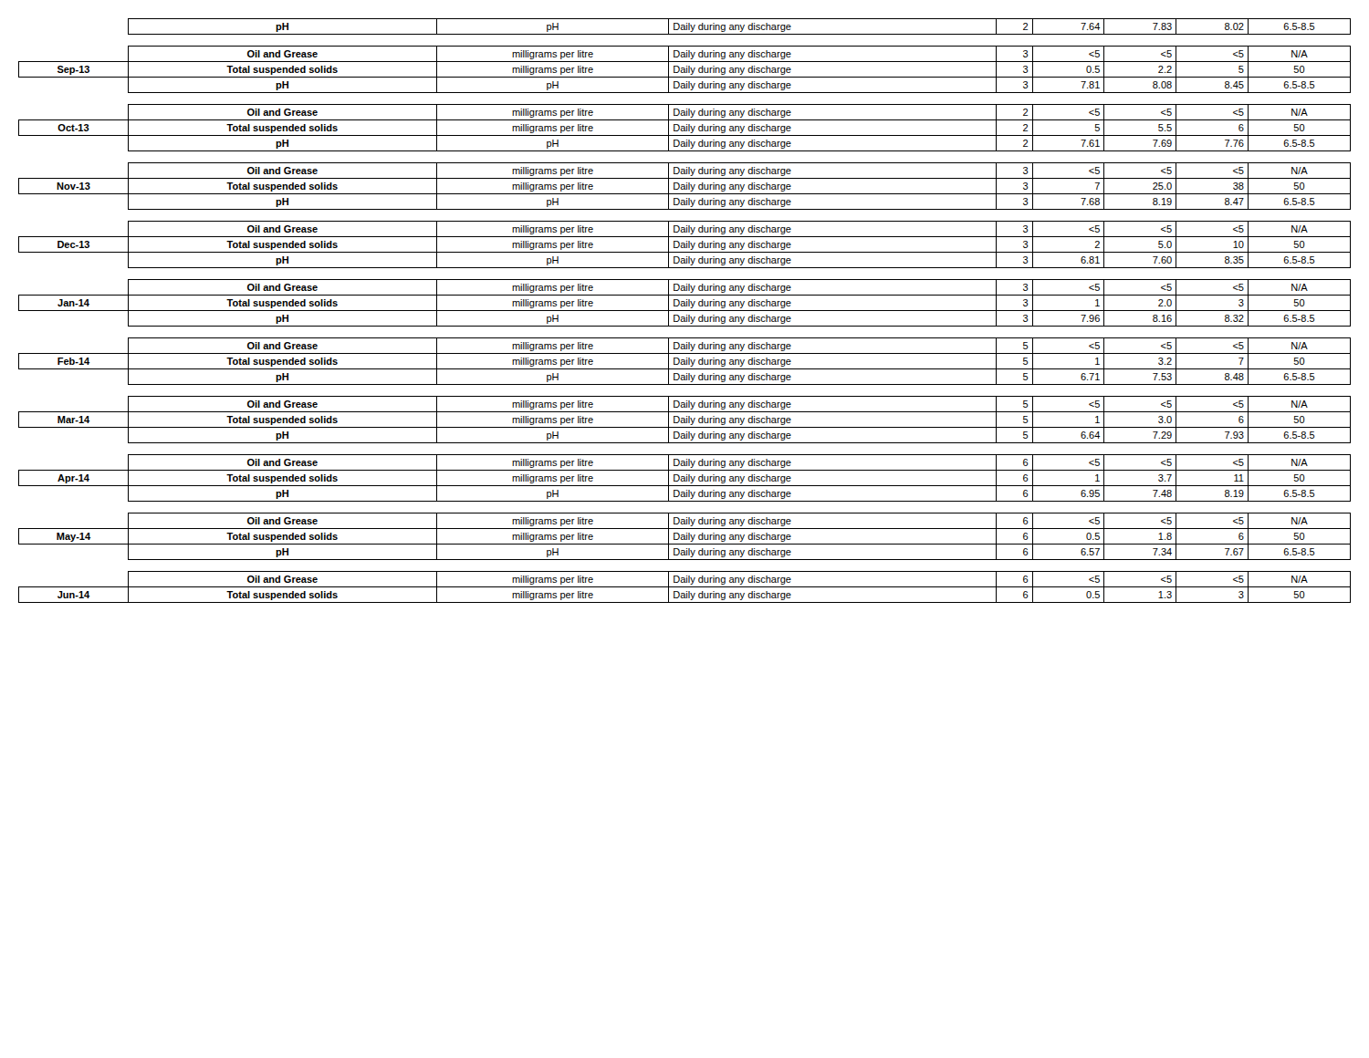| | pH | pH | Daily during any discharge | 2 | 7.64 | 7.83 | 8.02 | 6.5-8.5 |
| | Oil and Grease | milligrams per litre | Daily during any discharge | 3 | <5 | <5 | <5 | N/A |
| Sep-13 | Total suspended solids | milligrams per litre | Daily during any discharge | 3 | 0.5 | 2.2 | 5 | 50 |
| | pH | pH | Daily during any discharge | 3 | 7.81 | 8.08 | 8.45 | 6.5-8.5 |
| | Oil and Grease | milligrams per litre | Daily during any discharge | 2 | <5 | <5 | <5 | N/A |
| Oct-13 | Total suspended solids | milligrams per litre | Daily during any discharge | 2 | 5 | 5.5 | 6 | 50 |
| | pH | pH | Daily during any discharge | 2 | 7.61 | 7.69 | 7.76 | 6.5-8.5 |
| | Oil and Grease | milligrams per litre | Daily during any discharge | 3 | <5 | <5 | <5 | N/A |
| Nov-13 | Total suspended solids | milligrams per litre | Daily during any discharge | 3 | 7 | 25.0 | 38 | 50 |
| | pH | pH | Daily during any discharge | 3 | 7.68 | 8.19 | 8.47 | 6.5-8.5 |
| | Oil and Grease | milligrams per litre | Daily during any discharge | 3 | <5 | <5 | <5 | N/A |
| Dec-13 | Total suspended solids | milligrams per litre | Daily during any discharge | 3 | 2 | 5.0 | 10 | 50 |
| | pH | pH | Daily during any discharge | 3 | 6.81 | 7.60 | 8.35 | 6.5-8.5 |
| | Oil and Grease | milligrams per litre | Daily during any discharge | 3 | <5 | <5 | <5 | N/A |
| Jan-14 | Total suspended solids | milligrams per litre | Daily during any discharge | 3 | 1 | 2.0 | 3 | 50 |
| | pH | pH | Daily during any discharge | 3 | 7.96 | 8.16 | 8.32 | 6.5-8.5 |
| | Oil and Grease | milligrams per litre | Daily during any discharge | 5 | <5 | <5 | <5 | N/A |
| Feb-14 | Total suspended solids | milligrams per litre | Daily during any discharge | 5 | 1 | 3.2 | 7 | 50 |
| | pH | pH | Daily during any discharge | 5 | 6.71 | 7.53 | 8.48 | 6.5-8.5 |
| | Oil and Grease | milligrams per litre | Daily during any discharge | 5 | <5 | <5 | <5 | N/A |
| Mar-14 | Total suspended solids | milligrams per litre | Daily during any discharge | 5 | 1 | 3.0 | 6 | 50 |
| | pH | pH | Daily during any discharge | 5 | 6.64 | 7.29 | 7.93 | 6.5-8.5 |
| | Oil and Grease | milligrams per litre | Daily during any discharge | 6 | <5 | <5 | <5 | N/A |
| Apr-14 | Total suspended solids | milligrams per litre | Daily during any discharge | 6 | 1 | 3.7 | 11 | 50 |
| | pH | pH | Daily during any discharge | 6 | 6.95 | 7.48 | 8.19 | 6.5-8.5 |
| | Oil and Grease | milligrams per litre | Daily during any discharge | 6 | <5 | <5 | <5 | N/A |
| May-14 | Total suspended solids | milligrams per litre | Daily during any discharge | 6 | 0.5 | 1.8 | 6 | 50 |
| | pH | pH | Daily during any discharge | 6 | 6.57 | 7.34 | 7.67 | 6.5-8.5 |
| | Oil and Grease | milligrams per litre | Daily during any discharge | 6 | <5 | <5 | <5 | N/A |
| Jun-14 | Total suspended solids | milligrams per litre | Daily during any discharge | 6 | 0.5 | 1.3 | 3 | 50 |